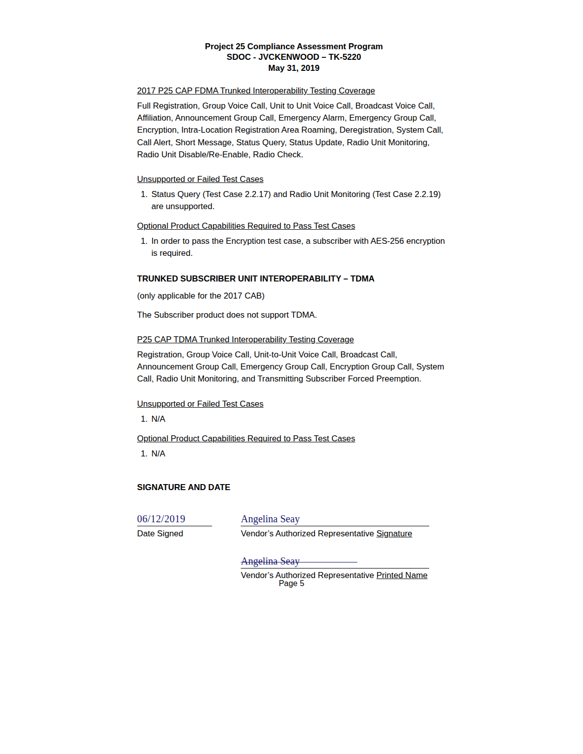Project 25 Compliance Assessment Program
SDOC - JVCKENWOOD – TK-5220
May 31, 2019
2017 P25 CAP FDMA Trunked Interoperability Testing Coverage
Full Registration, Group Voice Call, Unit to Unit Voice Call, Broadcast Voice Call, Affiliation, Announcement Group Call, Emergency Alarm, Emergency Group Call, Encryption, Intra-Location Registration Area Roaming, Deregistration, System Call, Call Alert, Short Message, Status Query, Status Update, Radio Unit Monitoring, Radio Unit Disable/Re-Enable, Radio Check.
Unsupported or Failed Test Cases
Status Query (Test Case 2.2.17) and Radio Unit Monitoring (Test Case 2.2.19) are unsupported.
Optional Product Capabilities Required to Pass Test Cases
In order to pass the Encryption test case, a subscriber with AES-256 encryption is required.
TRUNKED SUBSCRIBER UNIT INTEROPERABILITY – TDMA
(only applicable for the 2017 CAB)
The Subscriber product does not support TDMA.
P25 CAP TDMA Trunked Interoperability Testing Coverage
Registration, Group Voice Call, Unit-to-Unit Voice Call, Broadcast Call, Announcement Group Call, Emergency Group Call, Encryption Group Call, System Call, Radio Unit Monitoring, and Transmitting Subscriber Forced Preemption.
Unsupported or Failed Test Cases
N/A
Optional Product Capabilities Required to Pass Test Cases
N/A
SIGNATURE AND DATE
06/12/2019
Angelina Seay
Date Signed
Vendor’s Authorized Representative Signature
Angelina Seay
Vendor’s Authorized Representative Printed Name
Page 5